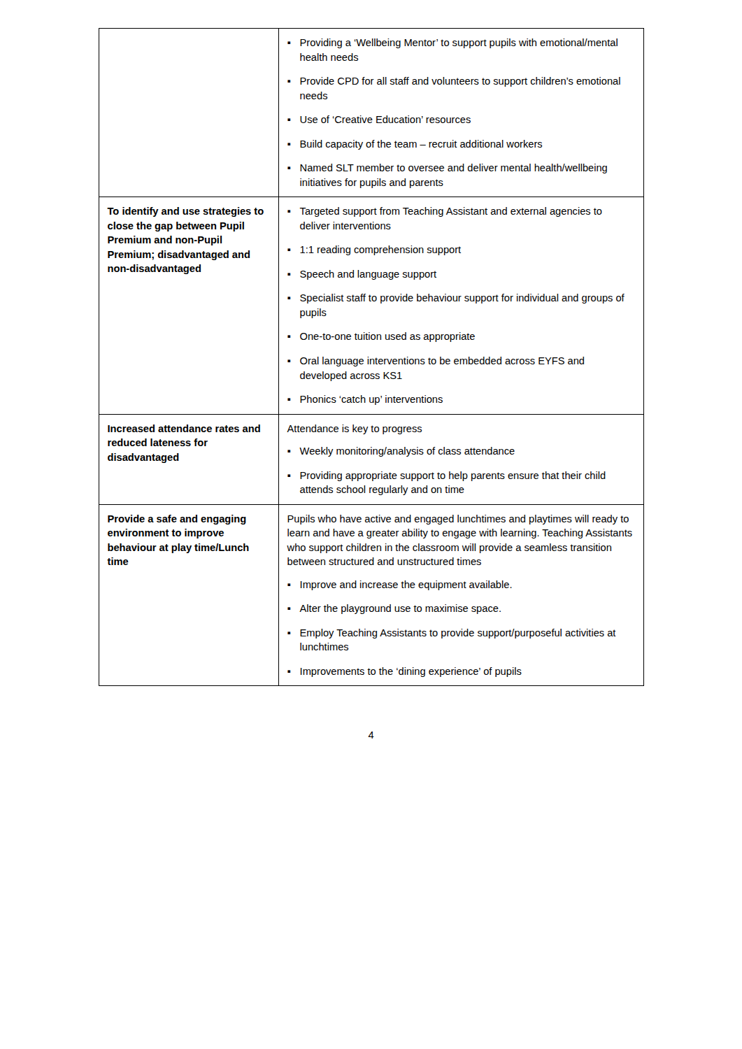| | Providing a ‘Wellbeing Mentor’ to support pupils with emotional/mental health needs Provide CPD for all staff and volunteers to support children’s emotional needs Use of ‘Creative Education’ resources Build capacity of the team – recruit additional workers Named SLT member to oversee and deliver mental health/wellbeing initiatives for pupils and parents |
| To identify and use strategies to close the gap between Pupil Premium and non-Pupil Premium; disadvantaged and non-disadvantaged | Targeted support from Teaching Assistant and external agencies to deliver interventions 1:1 reading comprehension support Speech and language support Specialist staff to provide behaviour support for individual and groups of pupils One-to-one tuition used as appropriate Oral language interventions to be embedded across EYFS and developed across KS1 Phonics ‘catch up’ interventions |
| Increased attendance rates and reduced lateness for disadvantaged | Attendance is key to progress Weekly monitoring/analysis of class attendance Providing appropriate support to help parents ensure that their child attends school regularly and on time |
| Provide a safe and engaging environment to improve behaviour at play time/Lunch time | Pupils who have active and engaged lunchtimes and playtimes will ready to learn and have a greater ability to engage with learning. Teaching Assistants who support children in the classroom will provide a seamless transition between structured and unstructured times Improve and increase the equipment available. Alter the playground use to maximise space. Employ Teaching Assistants to provide support/purposeful activities at lunchtimes Improvements to the ‘dining experience’ of pupils |
4